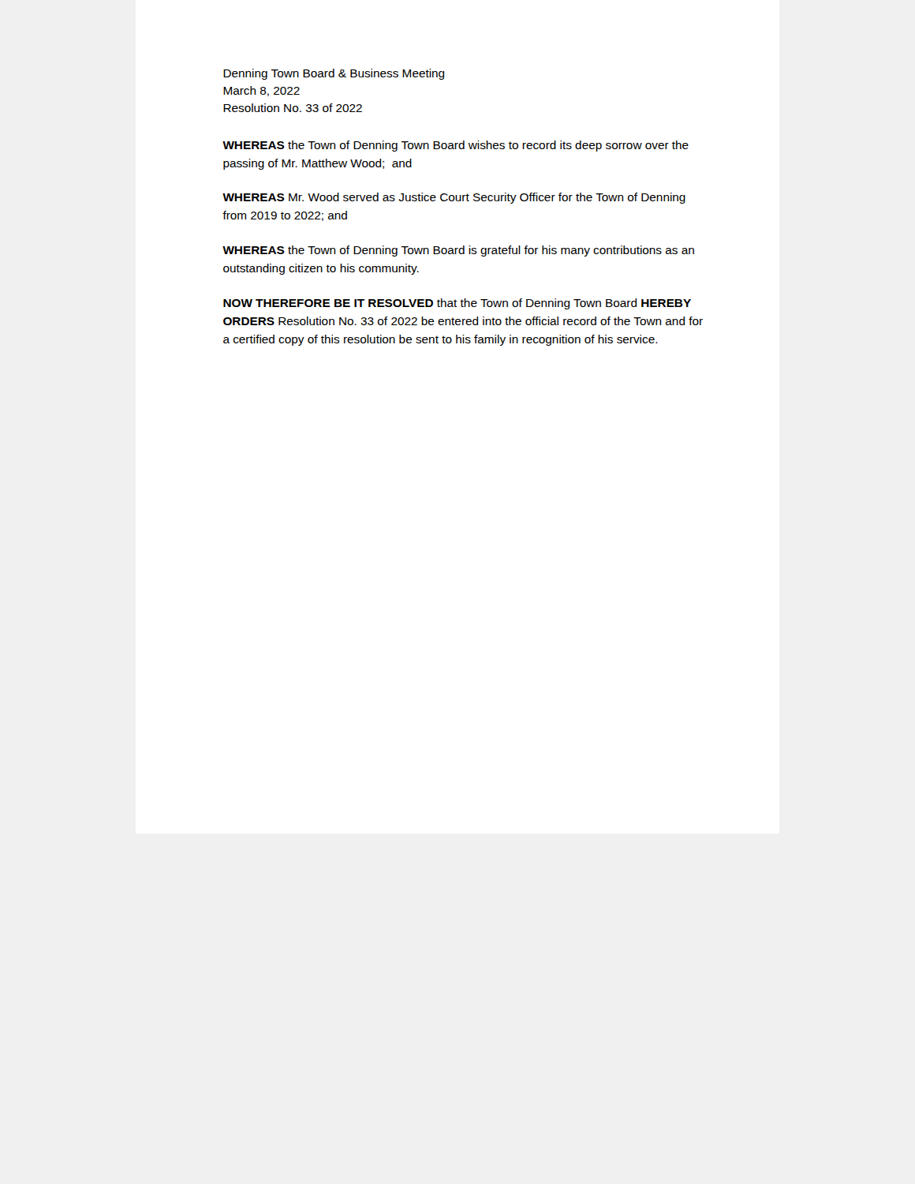Denning Town Board & Business Meeting
March 8, 2022
Resolution No. 33 of 2022
WHEREAS the Town of Denning Town Board wishes to record its deep sorrow over the passing of Mr. Matthew Wood; and
WHEREAS Mr. Wood served as Justice Court Security Officer for the Town of Denning from 2019 to 2022; and
WHEREAS the Town of Denning Town Board is grateful for his many contributions as an outstanding citizen to his community.
NOW THEREFORE BE IT RESOLVED that the Town of Denning Town Board HEREBY ORDERS Resolution No. 33 of 2022 be entered into the official record of the Town and for a certified copy of this resolution be sent to his family in recognition of his service.